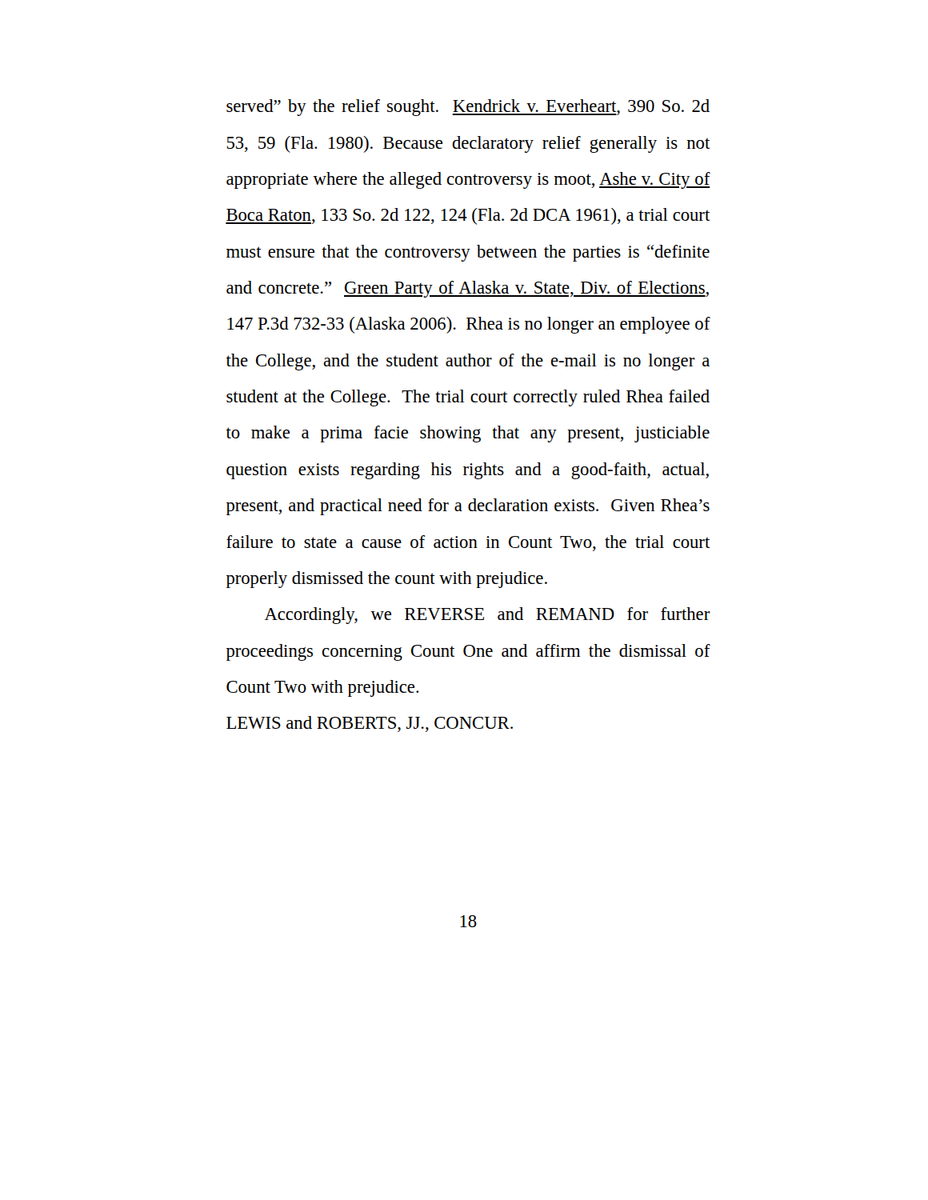served” by the relief sought. Kendrick v. Everheart, 390 So. 2d 53, 59 (Fla. 1980). Because declaratory relief generally is not appropriate where the alleged controversy is moot, Ashe v. City of Boca Raton, 133 So. 2d 122, 124 (Fla. 2d DCA 1961), a trial court must ensure that the controversy between the parties is “definite and concrete.” Green Party of Alaska v. State, Div. of Elections, 147 P.3d 732-33 (Alaska 2006). Rhea is no longer an employee of the College, and the student author of the e-mail is no longer a student at the College. The trial court correctly ruled Rhea failed to make a prima facie showing that any present, justiciable question exists regarding his rights and a good-faith, actual, present, and practical need for a declaration exists. Given Rhea’s failure to state a cause of action in Count Two, the trial court properly dismissed the count with prejudice.
Accordingly, we REVERSE and REMAND for further proceedings concerning Count One and affirm the dismissal of Count Two with prejudice.
LEWIS and ROBERTS, JJ., CONCUR.
18